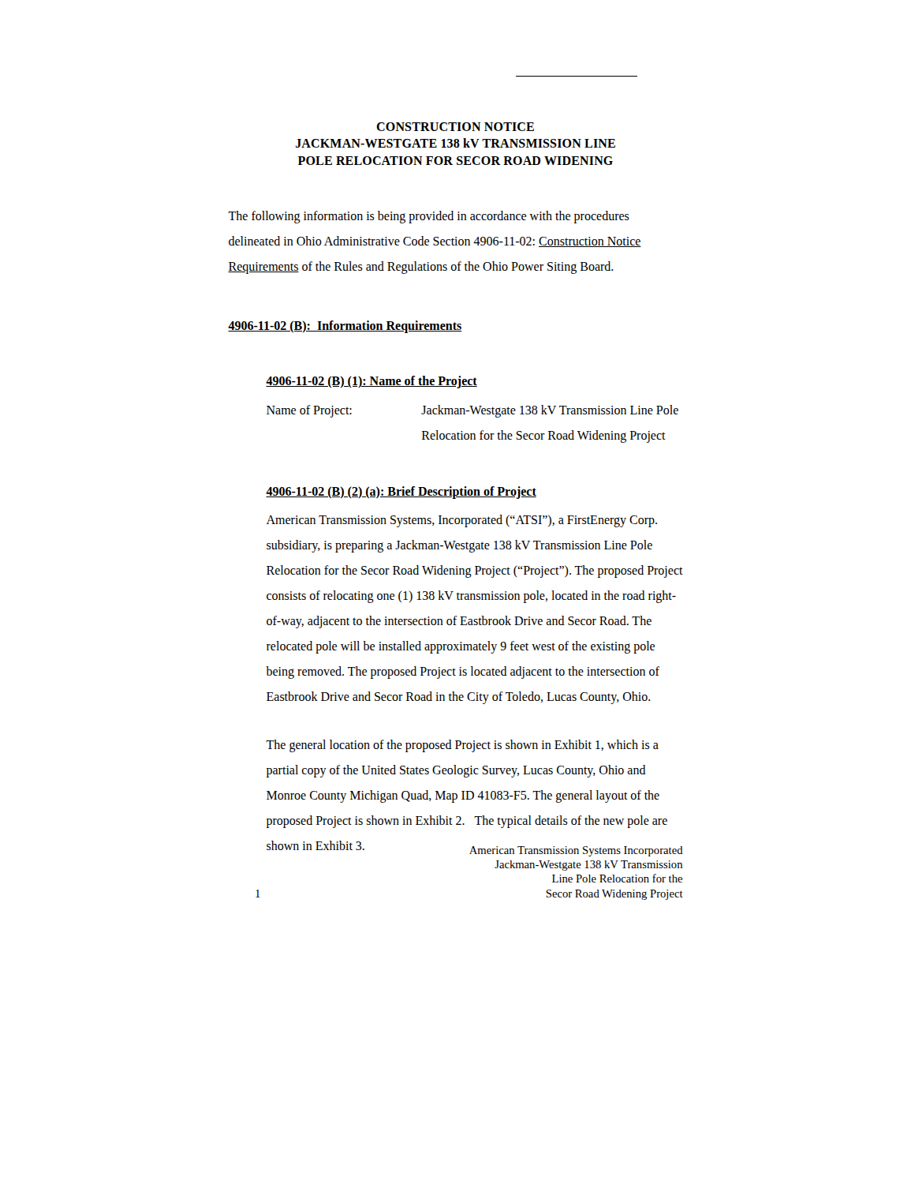CONSTRUCTION NOTICE
JACKMAN-WESTGATE 138 kV TRANSMISSION LINE
POLE RELOCATION FOR SECOR ROAD WIDENING
The following information is being provided in accordance with the procedures delineated in Ohio Administrative Code Section 4906-11-02: Construction Notice Requirements of the Rules and Regulations of the Ohio Power Siting Board.
4906-11-02 (B): Information Requirements
4906-11-02 (B) (1): Name of the Project
Name of Project:
Jackman-Westgate 138 kV Transmission Line Pole Relocation for the Secor Road Widening Project
4906-11-02 (B) (2) (a): Brief Description of Project
American Transmission Systems, Incorporated (“ATSI”), a FirstEnergy Corp. subsidiary, is preparing a Jackman-Westgate 138 kV Transmission Line Pole Relocation for the Secor Road Widening Project (“Project”). The proposed Project consists of relocating one (1) 138 kV transmission pole, located in the road right-of-way, adjacent to the intersection of Eastbrook Drive and Secor Road. The relocated pole will be installed approximately 9 feet west of the existing pole being removed. The proposed Project is located adjacent to the intersection of Eastbrook Drive and Secor Road in the City of Toledo, Lucas County, Ohio.
The general location of the proposed Project is shown in Exhibit 1, which is a partial copy of the United States Geologic Survey, Lucas County, Ohio and Monroe County Michigan Quad, Map ID 41083-F5. The general layout of the proposed Project is shown in Exhibit 2. The typical details of the new pole are shown in Exhibit 3.
1
American Transmission Systems Incorporated
Jackman-Westgate 138 kV Transmission
Line Pole Relocation for the
Secor Road Widening Project